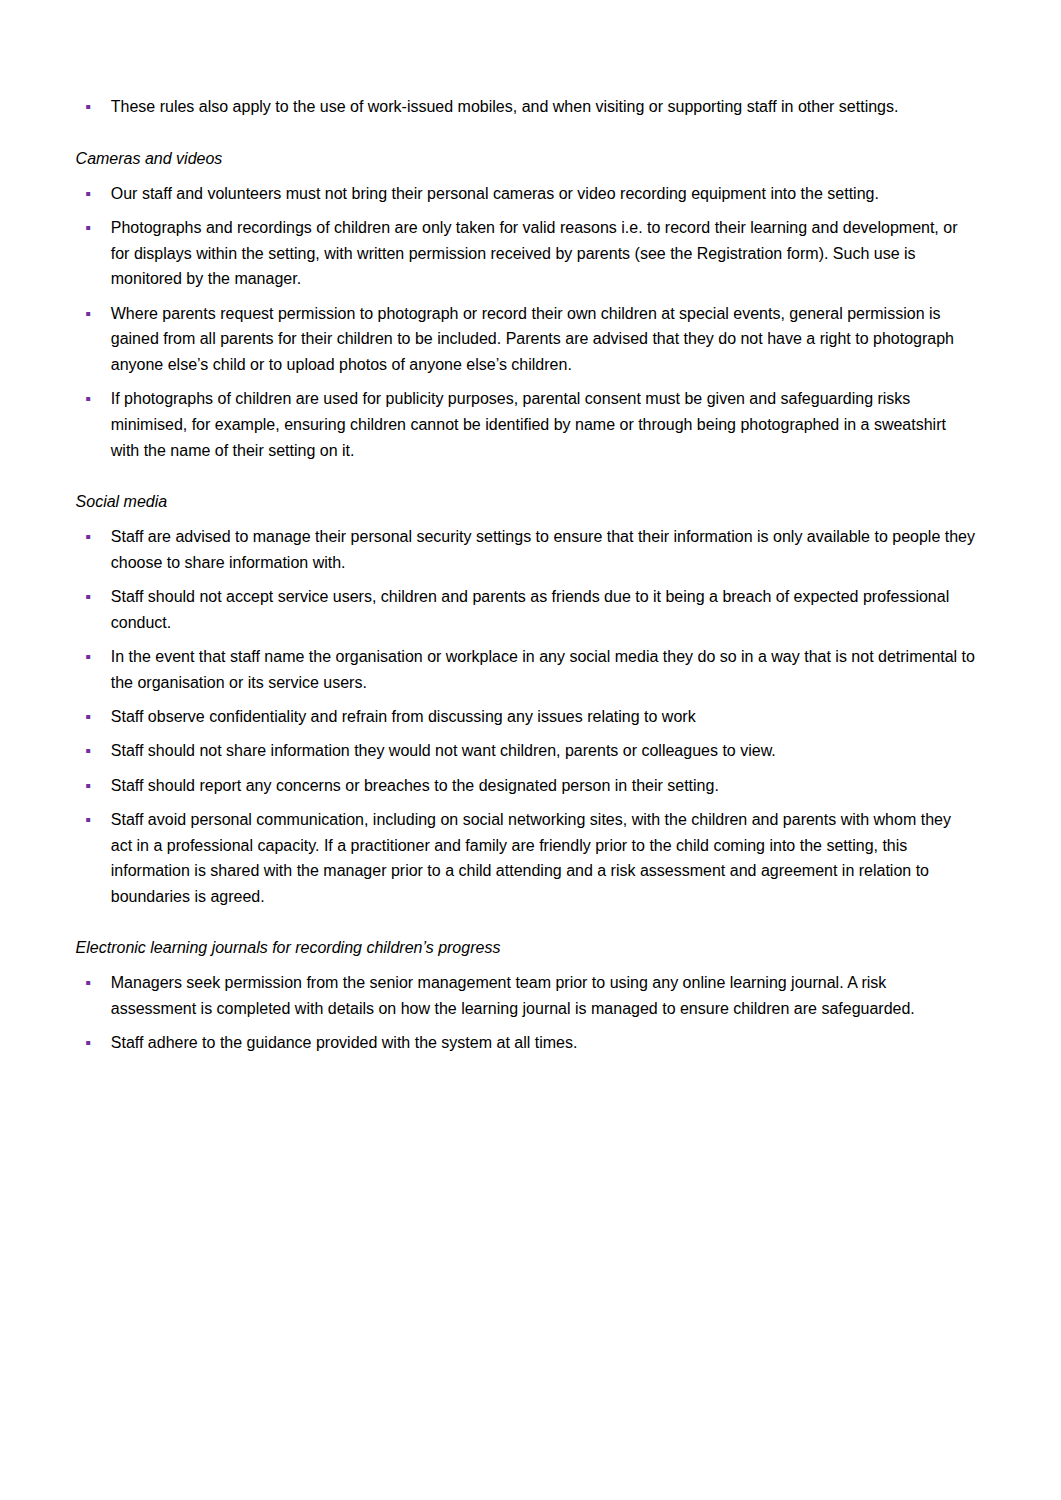These rules also apply to the use of work-issued mobiles, and when visiting or supporting staff in other settings.
Cameras and videos
Our staff and volunteers must not bring their personal cameras or video recording equipment into the setting.
Photographs and recordings of children are only taken for valid reasons i.e. to record their learning and development, or for displays within the setting, with written permission received by parents (see the Registration form). Such use is monitored by the manager.
Where parents request permission to photograph or record their own children at special events, general permission is gained from all parents for their children to be included. Parents are advised that they do not have a right to photograph anyone else’s child or to upload photos of anyone else’s children.
If photographs of children are used for publicity purposes, parental consent must be given and safeguarding risks minimised, for example, ensuring children cannot be identified by name or through being photographed in a sweatshirt with the name of their setting on it.
Social media
Staff are advised to manage their personal security settings to ensure that their information is only available to people they choose to share information with.
Staff should not accept service users, children and parents as friends due to it being a breach of expected professional conduct.
In the event that staff name the organisation or workplace in any social media they do so in a way that is not detrimental to the organisation or its service users.
Staff observe confidentiality and refrain from discussing any issues relating to work
Staff should not share information they would not want children, parents or colleagues to view.
Staff should report any concerns or breaches to the designated person in their setting.
Staff avoid personal communication, including on social networking sites, with the children and parents with whom they act in a professional capacity. If a practitioner and family are friendly prior to the child coming into the setting, this information is shared with the manager prior to a child attending and a risk assessment and agreement in relation to boundaries is agreed.
Electronic learning journals for recording children’s progress
Managers seek permission from the senior management team prior to using any online learning journal. A risk assessment is completed with details on how the learning journal is managed to ensure children are safeguarded.
Staff adhere to the guidance provided with the system at all times.